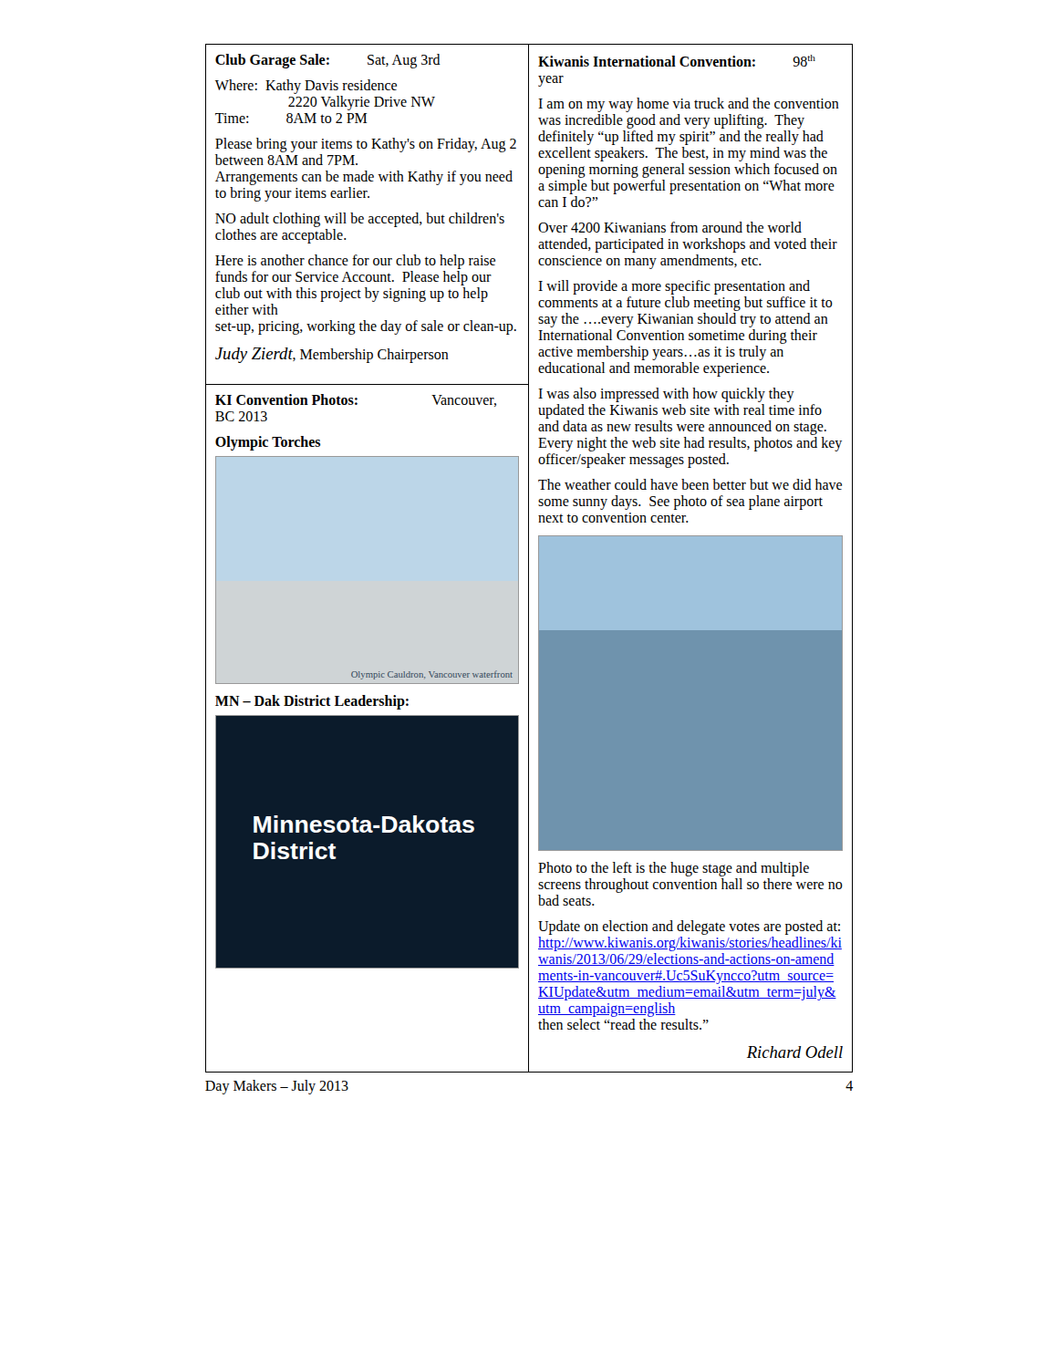Club Garage Sale:
Sat, Aug 3rd
Where: Kathy Davis residence
2220 Valkyrie Drive NW
Time: 8AM to 2 PM
Please bring your items to Kathy's on Friday, Aug 2 between 8AM and 7PM.
Arrangements can be made with Kathy if you need to bring your items earlier.
NO adult clothing will be accepted, but children's clothes are acceptable.
Here is another chance for our club to help raise funds for our Service Account. Please help our club out with this project by signing up to help either with
set-up, pricing, working the day of sale or clean-up.
Judy Zierdt, Membership Chairperson
KI Convention Photos:
Vancouver, BC 2013
Olympic Torches
Olympic Cauldron, Vancouver waterfront
MN – Dak District Leadership:
Minnesota-Dakotas
District
Kiwanis International Convention:
98th year
I am on my way home via truck and the convention was incredible good and very uplifting. They definitely “up lifted my spirit” and the really had excellent speakers. The best, in my mind was the opening morning general session which focused on a simple but powerful presentation on “What more can I do?”
Over 4200 Kiwanians from around the world attended, participated in workshops and voted their conscience on many amendments, etc.
I will provide a more specific presentation and comments at a future club meeting but suffice it to say the ….every Kiwanian should try to attend an International Convention sometime during their active membership years…as it is truly an educational and memorable experience.
I was also impressed with how quickly they updated the Kiwanis web site with real time info and data as new results were announced on stage. Every night the web site had results, photos and key officer/speaker messages posted.
The weather could have been better but we did have some sunny days. See photo of sea plane airport next to convention center.
Photo to the left is the huge stage and multiple screens throughout convention hall so there were no bad seats.
Update on election and delegate votes are posted at:
http://www.kiwanis.org/kiwanis/stories/headlines/kiwanis/2013/06/29/elections-and-actions-on-amendments-in-vancouver#.Uc5SuKyncco?utm_source=KIUpdate&utm_medium=email&utm_term=july&utm_campaign=english
then select “read the results.”
Richard Odell
Day Makers – July 2013
4